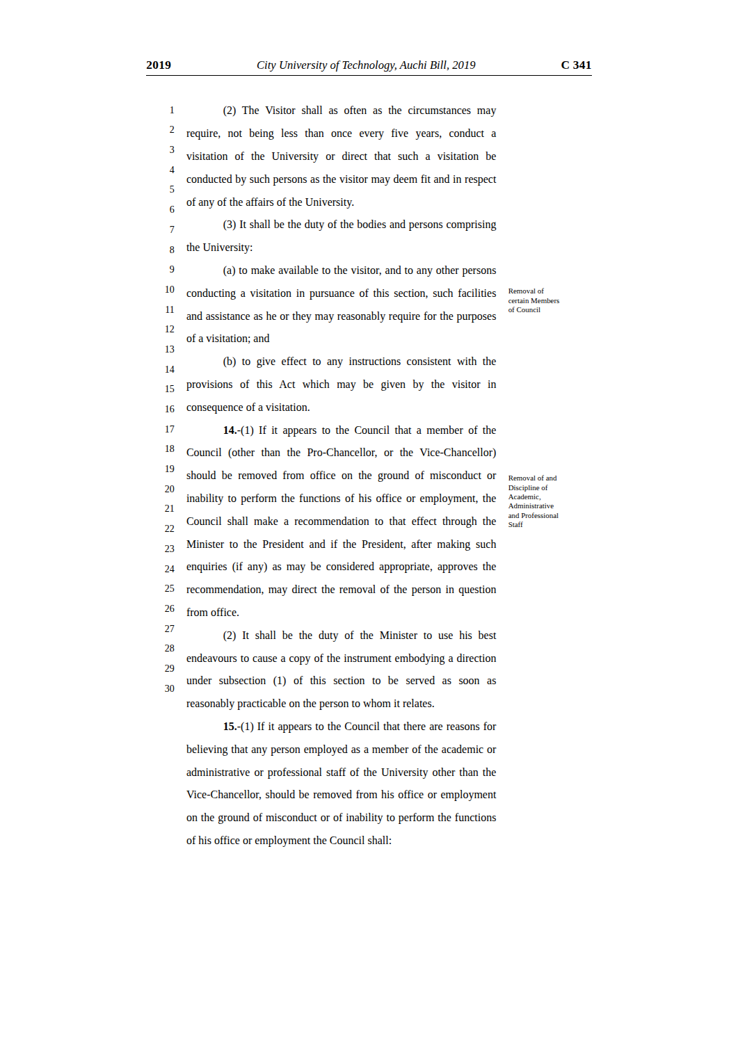2019
City University of Technology, Auchi Bill, 2019
C 341
12345 678910 1112131415 1617181920 2122232425 2627282930
(2) The Visitor shall as often as the circumstances may require, not being less than once every five years, conduct a visitation of the University or direct that such a visitation be conducted by such persons as the visitor may deem fit and in respect of any of the affairs of the University.
(3) It shall be the duty of the bodies and persons comprising the University:
(a) to make available to the visitor, and to any other persons conducting a visitation in pursuance of this section, such facilities and assistance as he or they may reasonably require for the purposes of a visitation; and
(b) to give effect to any instructions consistent with the provisions of this Act which may be given by the visitor in consequence of a visitation.
14.-(1) If it appears to the Council that a member of the Council (other than the Pro-Chancellor, or the Vice-Chancellor) should be removed from office on the ground of misconduct or inability to perform the functions of his office or employment, the Council shall make a recommendation to that effect through the Minister to the President and if the President, after making such enquiries (if any) as may be considered appropriate, approves the recommendation, may direct the removal of the person in question from office.
(2) It shall be the duty of the Minister to use his best endeavours to cause a copy of the instrument embodying a direction under subsection (1) of this section to be served as soon as reasonably practicable on the person to whom it relates.
15.-(1) If it appears to the Council that there are reasons for believing that any person employed as a member of the academic or administrative or professional staff of the University other than the Vice-Chancellor, should be removed from his office or employment on the ground of misconduct or of inability to perform the functions of his office or employment the Council shall:
Removal of
certain Members
of Council
Removal of and
Discipline of
Academic,
Administrative
and Professional
Staff